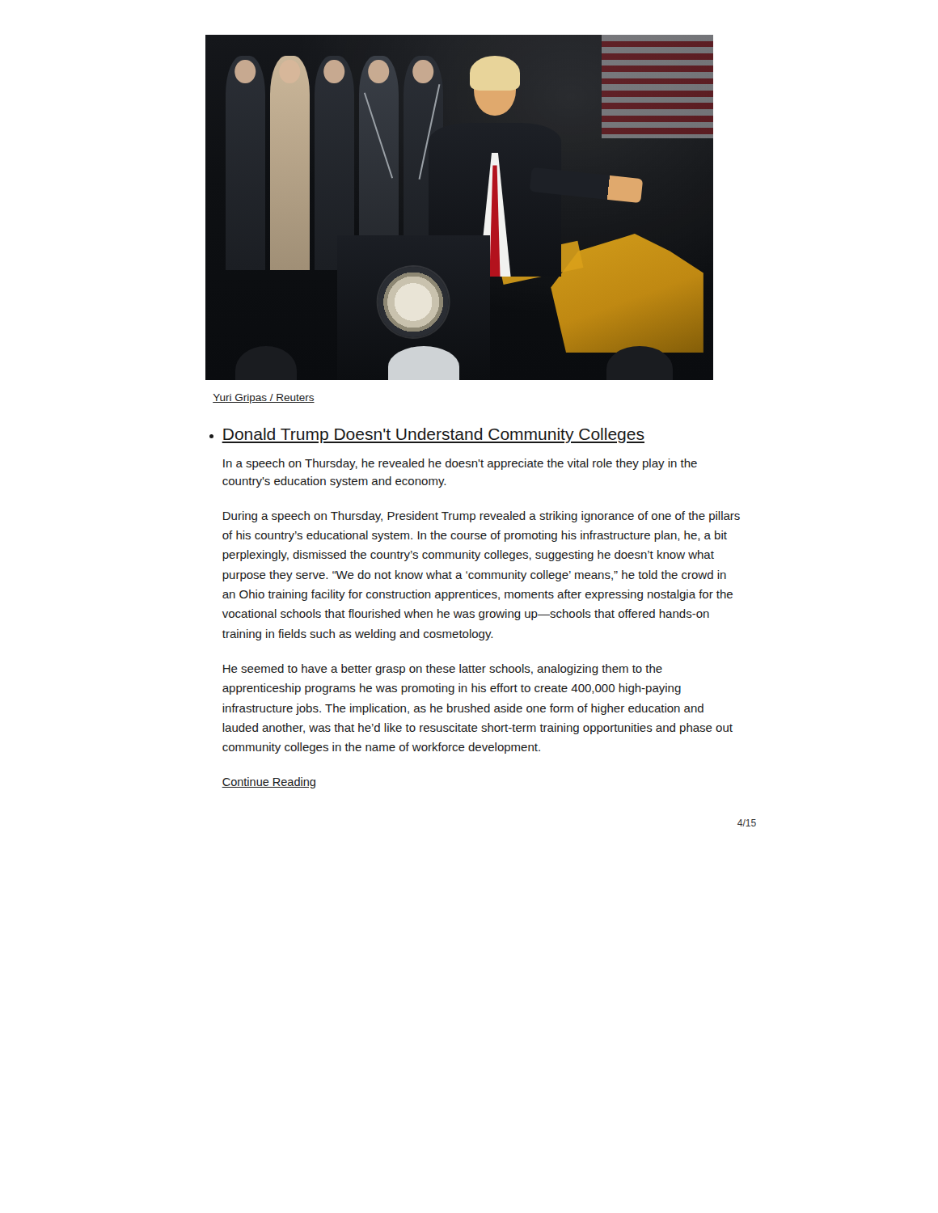Yuri Gripas / Reuters
Donald Trump Doesn't Understand Community Colleges
In a speech on Thursday, he revealed he doesn't appreciate the vital role they play in the country's education system and economy.
During a speech on Thursday, President Trump revealed a striking ignorance of one of the pillars of his country’s educational system. In the course of promoting his infrastructure plan, he, a bit perplexingly, dismissed the country’s community colleges, suggesting he doesn’t know what purpose they serve. “We do not know what a ‘community college’ means,” he told the crowd in an Ohio training facility for construction apprentices, moments after expressing nostalgia for the vocational schools that flourished when he was growing up—schools that offered hands-on training in fields such as welding and cosmetology.
He seemed to have a better grasp on these latter schools, analogizing them to the apprenticeship programs he was promoting in his effort to create 400,000 high-paying infrastructure jobs. The implication, as he brushed aside one form of higher education and lauded another, was that he’d like to resuscitate short-term training opportunities and phase out community colleges in the name of workforce development.
Continue Reading
4/15